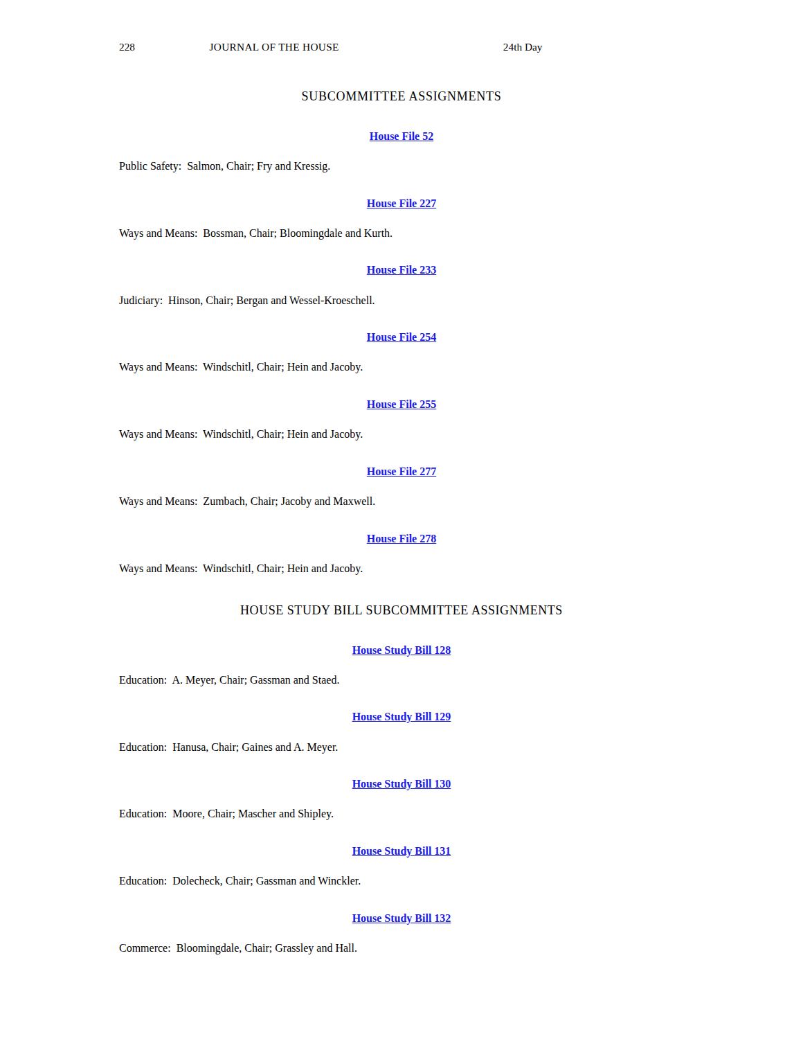228 JOURNAL OF THE HOUSE 24th Day
SUBCOMMITTEE ASSIGNMENTS
House File 52
Public Safety: Salmon, Chair; Fry and Kressig.
House File 227
Ways and Means: Bossman, Chair; Bloomingdale and Kurth.
House File 233
Judiciary: Hinson, Chair; Bergan and Wessel-Kroeschell.
House File 254
Ways and Means: Windschitl, Chair; Hein and Jacoby.
House File 255
Ways and Means: Windschitl, Chair; Hein and Jacoby.
House File 277
Ways and Means: Zumbach, Chair; Jacoby and Maxwell.
House File 278
Ways and Means: Windschitl, Chair; Hein and Jacoby.
HOUSE STUDY BILL SUBCOMMITTEE ASSIGNMENTS
House Study Bill 128
Education: A. Meyer, Chair; Gassman and Staed.
House Study Bill 129
Education: Hanusa, Chair; Gaines and A. Meyer.
House Study Bill 130
Education: Moore, Chair; Mascher and Shipley.
House Study Bill 131
Education: Dolecheck, Chair; Gassman and Winckler.
House Study Bill 132
Commerce: Bloomingdale, Chair; Grassley and Hall.